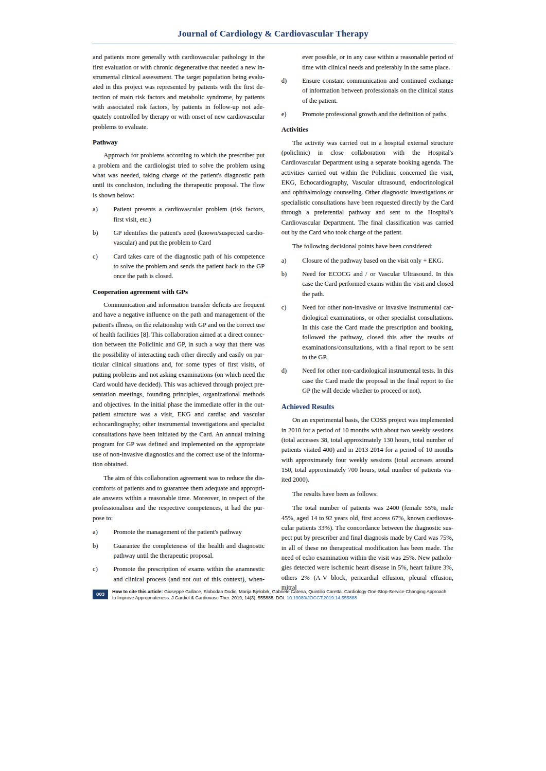Journal of Cardiology & Cardiovascular Therapy
and patients more generally with cardiovascular pathology in the first evaluation or with chronic degenerative that needed a new instrumental clinical assessment. The target population being evaluated in this project was represented by patients with the first detection of main risk factors and metabolic syndrome, by patients with associated risk factors, by patients in follow-up not adequately controlled by therapy or with onset of new cardiovascular problems to evaluate.
Pathway
Approach for problems according to which the prescriber put a problem and the cardiologist tried to solve the problem using what was needed, taking charge of the patient's diagnostic path until its conclusion, including the therapeutic proposal. The flow is shown below:
a) Patient presents a cardiovascular problem (risk factors, first visit, etc.)
b) GP identifies the patient's need (known/suspected cardiovascular) and put the problem to Card
c) Card takes care of the diagnostic path of his competence to solve the problem and sends the patient back to the GP once the path is closed.
Cooperation agreement with GPs
Communication and information transfer deficits are frequent and have a negative influence on the path and management of the patient's illness, on the relationship with GP and on the correct use of health facilities [8]. This collaboration aimed at a direct connection between the Policlinic and GP, in such a way that there was the possibility of interacting each other directly and easily on particular clinical situations and, for some types of first visits, of putting problems and not asking examinations (on which need the Card would have decided). This was achieved through project presentation meetings, founding principles, organizational methods and objectives. In the initial phase the immediate offer in the outpatient structure was a visit, EKG and cardiac and vascular echocardiography; other instrumental investigations and specialist consultations have been initiated by the Card. An annual training program for GP was defined and implemented on the appropriate use of non-invasive diagnostics and the correct use of the information obtained.
The aim of this collaboration agreement was to reduce the discomforts of patients and to guarantee them adequate and appropriate answers within a reasonable time. Moreover, in respect of the professionalism and the respective competences, it had the purpose to:
a) Promote the management of the patient's pathway
b) Guarantee the completeness of the health and diagnostic pathway until the therapeutic proposal.
c) Promote the prescription of exams within the anamnestic and clinical process (and not out of this context), whenever possible, or in any case within a reasonable period of time with clinical needs and preferably in the same place.
d) Ensure constant communication and continued exchange of information between professionals on the clinical status of the patient.
e) Promote professional growth and the definition of paths.
Activities
The activity was carried out in a hospital external structure (policlinic) in close collaboration with the Hospital's Cardiovascular Department using a separate booking agenda. The activities carried out within the Policlinic concerned the visit, EKG, Echocardiography, Vascular ultrasound, endocrinological and ophthalmology counseling. Other diagnostic investigations or specialistic consultations have been requested directly by the Card through a preferential pathway and sent to the Hospital's Cardiovascular Department. The final classification was carried out by the Card who took charge of the patient.
The following decisional points have been considered:
a) Closure of the pathway based on the visit only + EKG.
b) Need for ECOCG and / or Vascular Ultrasound. In this case the Card performed exams within the visit and closed the path.
c) Need for other non-invasive or invasive instrumental cardiological examinations, or other specialist consultations. In this case the Card made the prescription and booking, followed the pathway, closed this after the results of examinations/consultations, with a final report to be sent to the GP.
d) Need for other non-cardiological instrumental tests. In this case the Card made the proposal in the final report to the GP (he will decide whether to proceed or not).
Achieved Results
On an experimental basis, the COSS project was implemented in 2010 for a period of 10 months with about two weekly sessions (total accesses 38, total approximately 130 hours, total number of patients visited 400) and in 2013-2014 for a period of 10 months with approximately four weekly sessions (total accesses around 150, total approximately 700 hours, total number of patients visited 2000).
The results have been as follows:
The total number of patients was 2400 (female 55%, male 45%, aged 14 to 92 years old, first access 67%, known cardiovascular patients 33%). The concordance between the diagnostic suspect put by prescriber and final diagnosis made by Card was 75%, in all of these no therapeutical modification has been made. The need of echo examination within the visit was 25%. New pathologies detected were ischemic heart disease in 5%, heart failure 3%, others 2% (A-V block, pericardial effusion, pleural effusion, mitral
003 How to cite this article: Giuseppe Gullace, Slobodan Dodic, Marija Bjelobrk, Gabriele Catena, Quintilio Caretta. Cardiology One-Stop-Service Changing Approach to Improve Appropriateness. J Cardiol & Cardiovasc Ther. 2019; 14(3): 555888. DOI: 10.19080/JOCCT.2019.14.555888